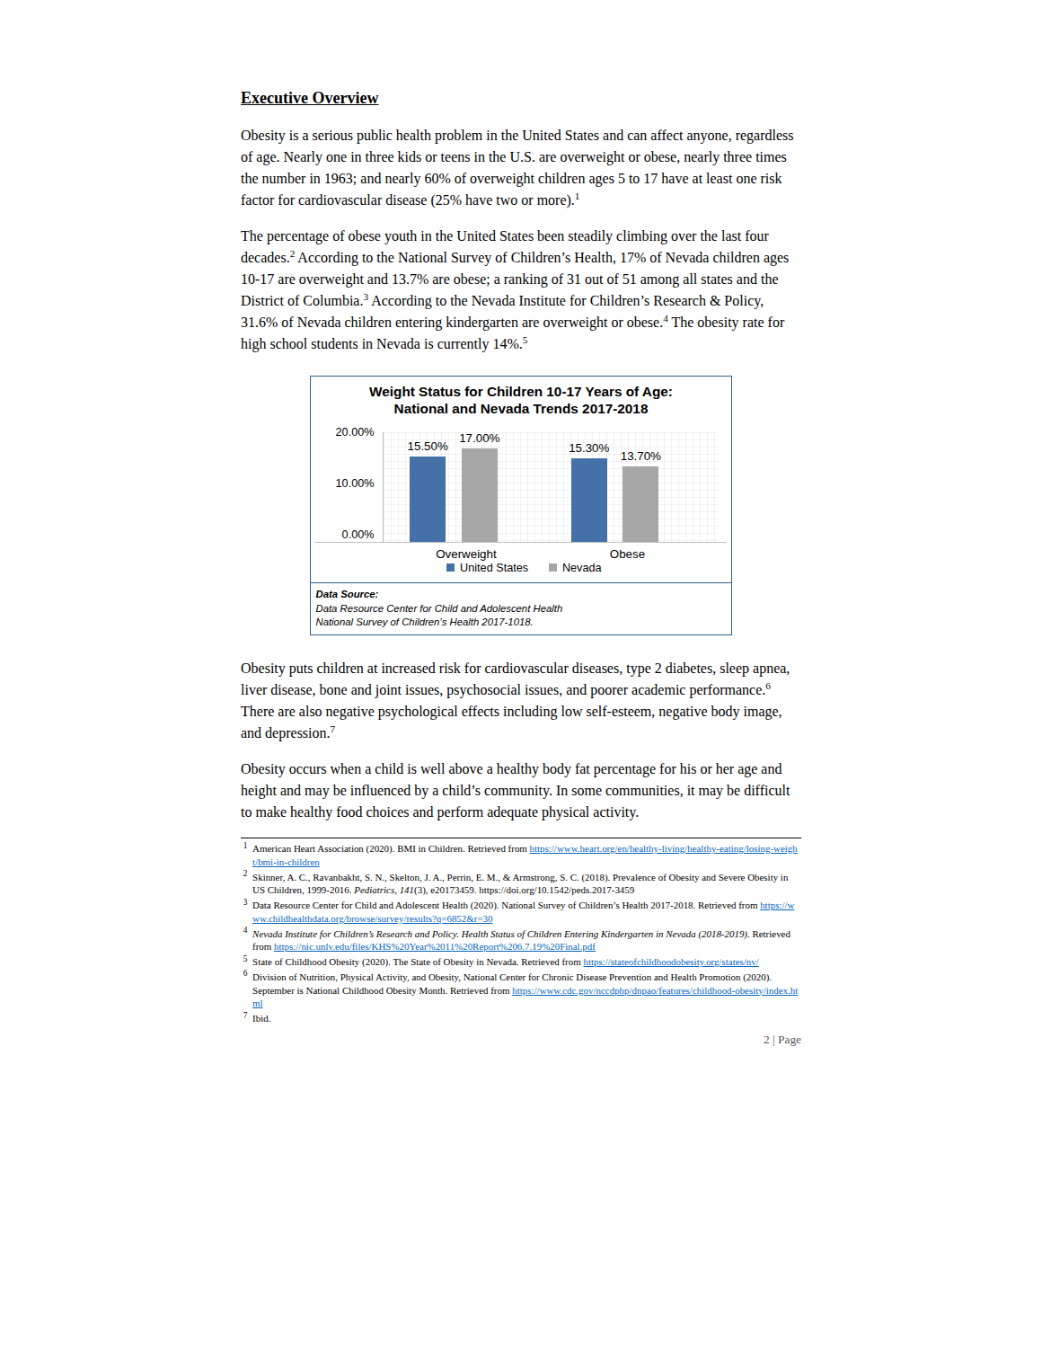Executive Overview
Obesity is a serious public health problem in the United States and can affect anyone, regardless of age. Nearly one in three kids or teens in the U.S. are overweight or obese, nearly three times the number in 1963; and nearly 60% of overweight children ages 5 to 17 have at least one risk factor for cardiovascular disease (25% have two or more).1
The percentage of obese youth in the United States been steadily climbing over the last four decades.2 According to the National Survey of Children’s Health, 17% of Nevada children ages 10-17 are overweight and 13.7% are obese; a ranking of 31 out of 51 among all states and the District of Columbia.3 According to the Nevada Institute for Children’s Research & Policy, 31.6% of Nevada children entering kindergarten are overweight or obese.4 The obesity rate for high school students in Nevada is currently 14%.5
Weight Status for Children 10-17 Years of Age:
National and Nevada Trends 2017-2018
20.00% 10.00% 0.00%
15.50%
17.00%
Overweight
15.30%
13.70%
Obese
United States Nevada
Data Source:
Data Resource Center for Child and Adolescent Health
National Survey of Children’s Health 2017-1018.
Obesity puts children at increased risk for cardiovascular diseases, type 2 diabetes, sleep apnea, liver disease, bone and joint issues, psychosocial issues, and poorer academic performance.6 There are also negative psychological effects including low self-esteem, negative body image, and depression.7
Obesity occurs when a child is well above a healthy body fat percentage for his or her age and height and may be influenced by a child’s community. In some communities, it may be difficult to make healthy food choices and perform adequate physical activity.
American Heart Association (2020). BMI in Children. Retrieved from https://www.heart.org/en/healthy-living/healthy-eating/losing-weight/bmi-in-children
Skinner, A. C., Ravanbakht, S. N., Skelton, J. A., Perrin, E. M., & Armstrong, S. C. (2018). Prevalence of Obesity and Severe Obesity in US Children, 1999-2016. Pediatrics, 141(3), e20173459. https://doi.org/10.1542/peds.2017-3459
Data Resource Center for Child and Adolescent Health (2020). National Survey of Children’s Health 2017-2018. Retrieved from https://www.childhealthdata.org/browse/survey/results?q=6852&r=30
Nevada Institute for Children’s Research and Policy. Health Status of Children Entering Kindergarten in Nevada (2018-2019). Retrieved from https://nic.unlv.edu/files/KHS%20Year%2011%20Report%206.7.19%20Final.pdf
State of Childhood Obesity (2020). The State of Obesity in Nevada. Retrieved from https://stateofchildhoodobesity.org/states/nv/
Division of Nutrition, Physical Activity, and Obesity, National Center for Chronic Disease Prevention and Health Promotion (2020). September is National Childhood Obesity Month. Retrieved from https://www.cdc.gov/nccdphp/dnpao/features/childhood-obesity/index.html
Ibid.
2 | Page